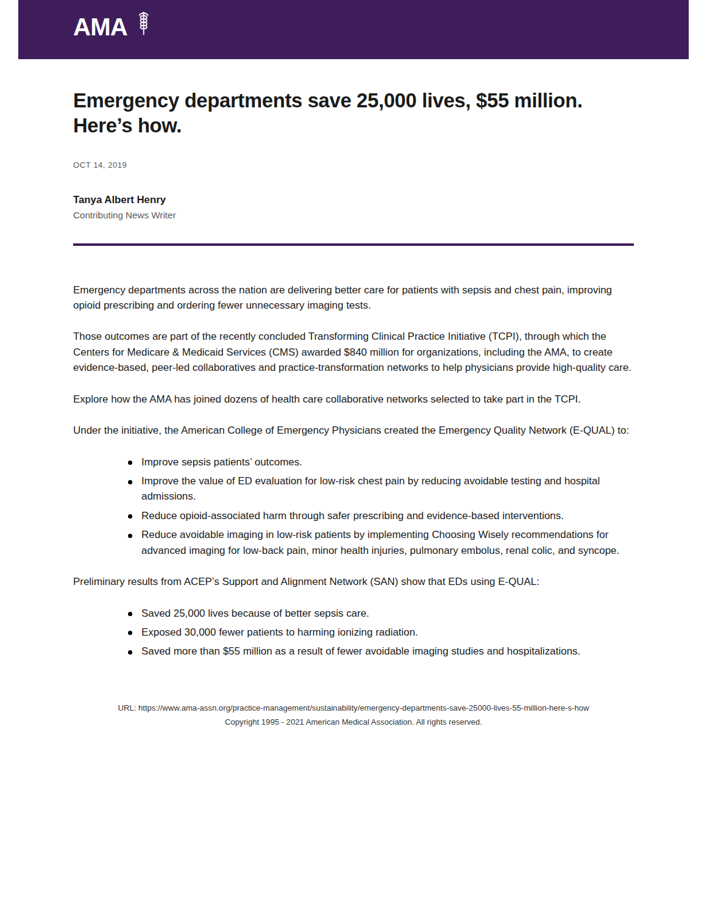AMA AMA
Emergency departments save 25,000 lives, $55 million. Here’s how.
Oct 14, 2019
Tanya Albert Henry
Contributing News Writer
Emergency departments across the nation are delivering better care for patients with sepsis and chest pain, improving opioid prescribing and ordering fewer unnecessary imaging tests.
Those outcomes are part of the recently concluded Transforming Clinical Practice Initiative (TCPI), through which the Centers for Medicare & Medicaid Services (CMS) awarded $840 million for organizations, including the AMA, to create evidence-based, peer-led collaboratives and practice-transformation networks to help physicians provide high-quality care.
Explore how the AMA has joined dozens of health care collaborative networks selected to take part in the TCPI.
Under the initiative, the American College of Emergency Physicians created the Emergency Quality Network (E-QUAL) to:
Improve sepsis patients’ outcomes.
Improve the value of ED evaluation for low-risk chest pain by reducing avoidable testing and hospital admissions.
Reduce opioid-associated harm through safer prescribing and evidence-based interventions.
Reduce avoidable imaging in low-risk patients by implementing Choosing Wisely recommendations for advanced imaging for low-back pain, minor health injuries, pulmonary embolus, renal colic, and syncope.
Preliminary results from ACEP’s Support and Alignment Network (SAN) show that EDs using E-QUAL:
Saved 25,000 lives because of better sepsis care.
Exposed 30,000 fewer patients to harming ionizing radiation.
Saved more than $55 million as a result of fewer avoidable imaging studies and hospitalizations.
URL: https://www.ama-assn.org/practice-management/sustainability/emergency-departments-save-25000-lives-55-million-here-s-how
Copyright 1995 - 2021 American Medical Association. All rights reserved.